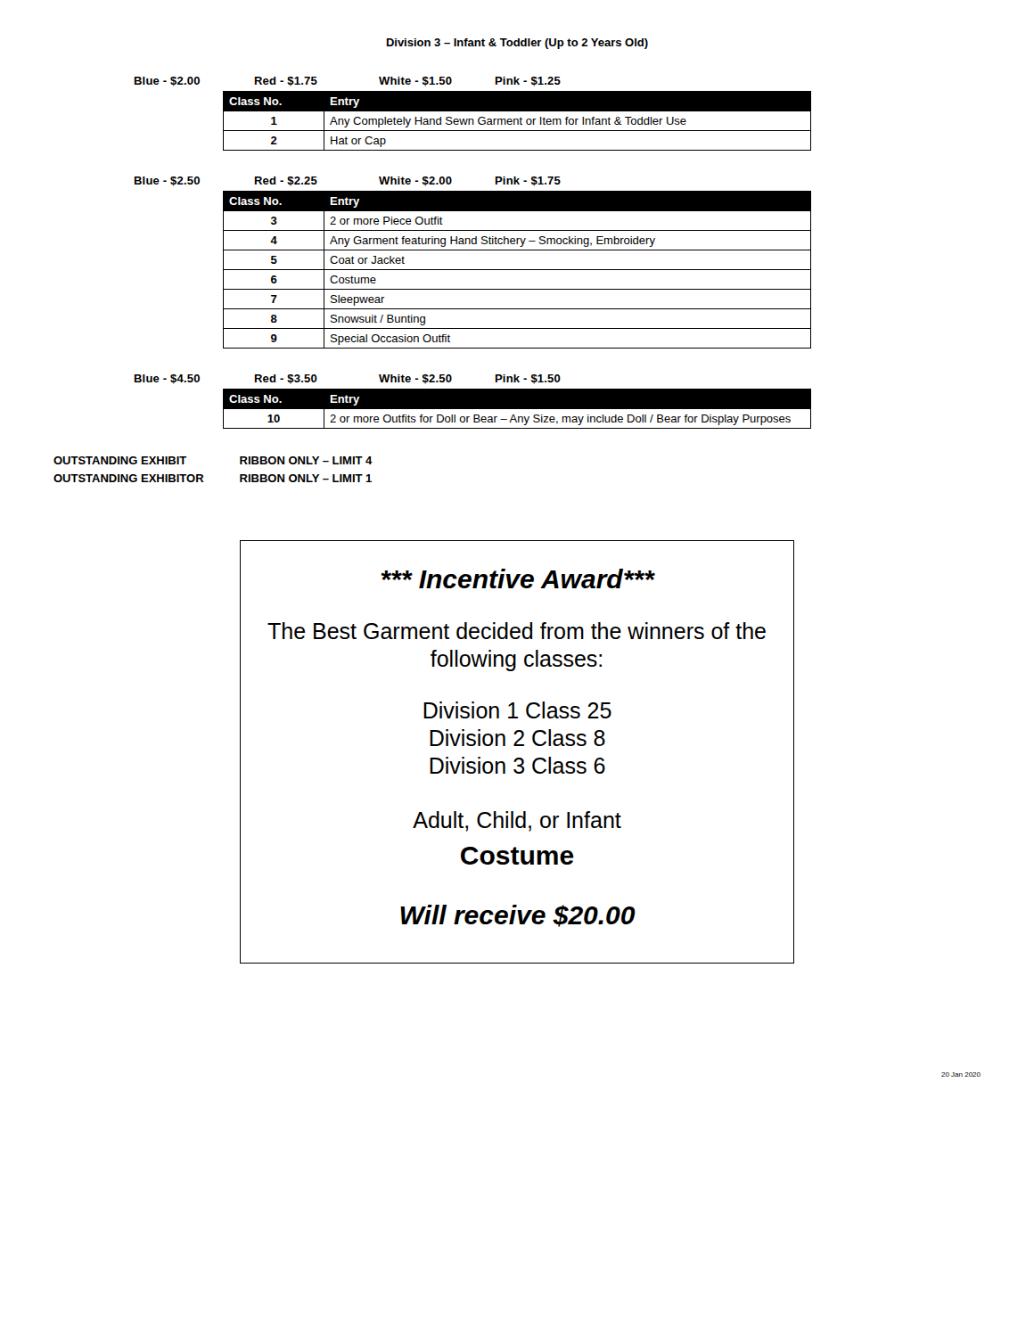Division 3 – Infant & Toddler (Up to 2 Years Old)
Blue - $2.00 Red - $1.75 White - $1.50 Pink - $1.25
| Class No. | Entry |
| --- | --- |
| 1 | Any Completely Hand Sewn Garment or Item for Infant & Toddler Use |
| 2 | Hat or Cap |
Blue - $2.50 Red - $2.25 White - $2.00 Pink - $1.75
| Class No. | Entry |
| --- | --- |
| 3 | 2 or more Piece Outfit |
| 4 | Any Garment featuring Hand Stitchery – Smocking, Embroidery |
| 5 | Coat or Jacket |
| 6 | Costume |
| 7 | Sleepwear |
| 8 | Snowsuit / Bunting |
| 9 | Special Occasion Outfit |
Blue - $4.50 Red - $3.50 White - $2.50 Pink - $1.50
| Class No. | Entry |
| --- | --- |
| 10 | 2 or more Outfits for Doll or Bear – Any Size, may include Doll / Bear for Display Purposes |
| OUTSTANDING EXHIBIT | RIBBON ONLY – LIMIT 4 |
| OUTSTANDING EXHIBITOR | RIBBON ONLY – LIMIT 1 |
*** Incentive Award***
The Best Garment decided from the winners of the following classes:
Division 1 Class 25
Division 2 Class 8
Division 3 Class 6
Adult, Child, or Infant Costume
Will receive $20.00
20 Jan 2020